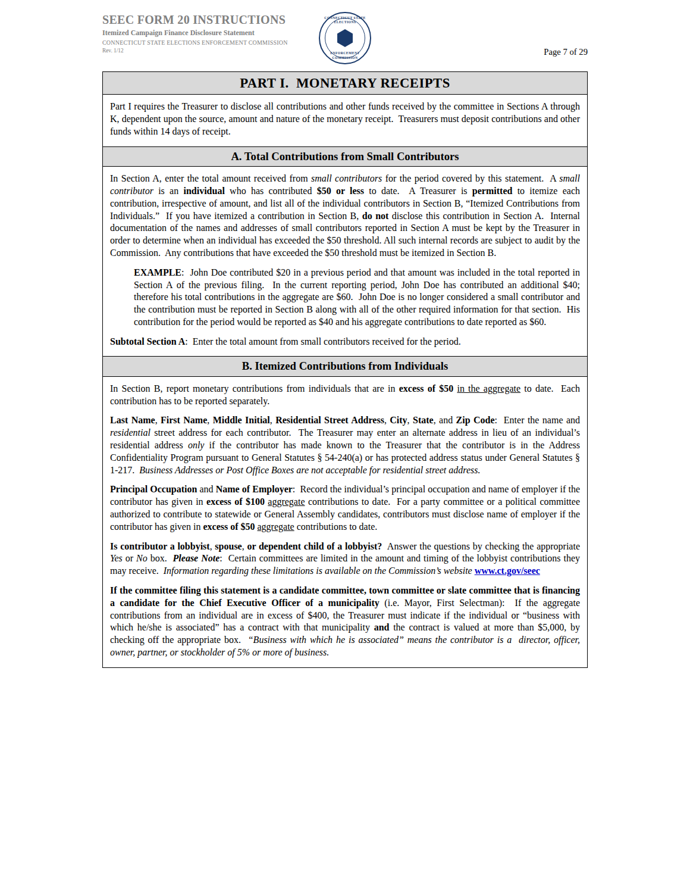SEEC FORM 20 INSTRUCTIONS
Itemized Campaign Finance Disclosure Statement
CONNECTICUT STATE ELECTIONS ENFORCEMENT COMMISSION
Rev. 1/12
CONNECTICUT STATE ELECTIONS
ENFORCEMENT COMMISSION
Page 7 of 29
PART I. MONETARY RECEIPTS
Part I requires the Treasurer to disclose all contributions and other funds received by the committee in Sections A through K, dependent upon the source, amount and nature of the monetary receipt. Treasurers must deposit contributions and other funds within 14 days of receipt.
A. Total Contributions from Small Contributors
In Section A, enter the total amount received from small contributors for the period covered by this statement. A small contributor is an individual who has contributed $50 or less to date. A Treasurer is permitted to itemize each contribution, irrespective of amount, and list all of the individual contributors in Section B, “Itemized Contributions from Individuals.” If you have itemized a contribution in Section B, do not disclose this contribution in Section A. Internal documentation of the names and addresses of small contributors reported in Section A must be kept by the Treasurer in order to determine when an individual has exceeded the $50 threshold. All such internal records are subject to audit by the Commission. Any contributions that have exceeded the $50 threshold must be itemized in Section B.
EXAMPLE: John Doe contributed $20 in a previous period and that amount was included in the total reported in Section A of the previous filing. In the current reporting period, John Doe has contributed an additional $40; therefore his total contributions in the aggregate are $60. John Doe is no longer considered a small contributor and the contribution must be reported in Section B along with all of the other required information for that section. His contribution for the period would be reported as $40 and his aggregate contributions to date reported as $60.
Subtotal Section A: Enter the total amount from small contributors received for the period.
B. Itemized Contributions from Individuals
In Section B, report monetary contributions from individuals that are in excess of $50 in the aggregate to date. Each contribution has to be reported separately.
Last Name, First Name, Middle Initial, Residential Street Address, City, State, and Zip Code: Enter the name and residential street address for each contributor. The Treasurer may enter an alternate address in lieu of an individual’s residential address only if the contributor has made known to the Treasurer that the contributor is in the Address Confidentiality Program pursuant to General Statutes § 54-240(a) or has protected address status under General Statutes § 1-217. Business Addresses or Post Office Boxes are not acceptable for residential street address.
Principal Occupation and Name of Employer: Record the individual’s principal occupation and name of employer if the contributor has given in excess of $100 aggregate contributions to date. For a party committee or a political committee authorized to contribute to statewide or General Assembly candidates, contributors must disclose name of employer if the contributor has given in excess of $50 aggregate contributions to date.
Is contributor a lobbyist, spouse, or dependent child of a lobbyist? Answer the questions by checking the appropriate Yes or No box. Please Note: Certain committees are limited in the amount and timing of the lobbyist contributions they may receive. Information regarding these limitations is available on the Commission’s website www.ct.gov/seec
If the committee filing this statement is a candidate committee, town committee or slate committee that is financing a candidate for the Chief Executive Officer of a municipality (i.e. Mayor, First Selectman): If the aggregate contributions from an individual are in excess of $400, the Treasurer must indicate if the individual or “business with which he/she is associated” has a contract with that municipality and the contract is valued at more than $5,000, by checking off the appropriate box. “Business with which he is associated” means the contributor is a director, officer, owner, partner, or stockholder of 5% or more of business.